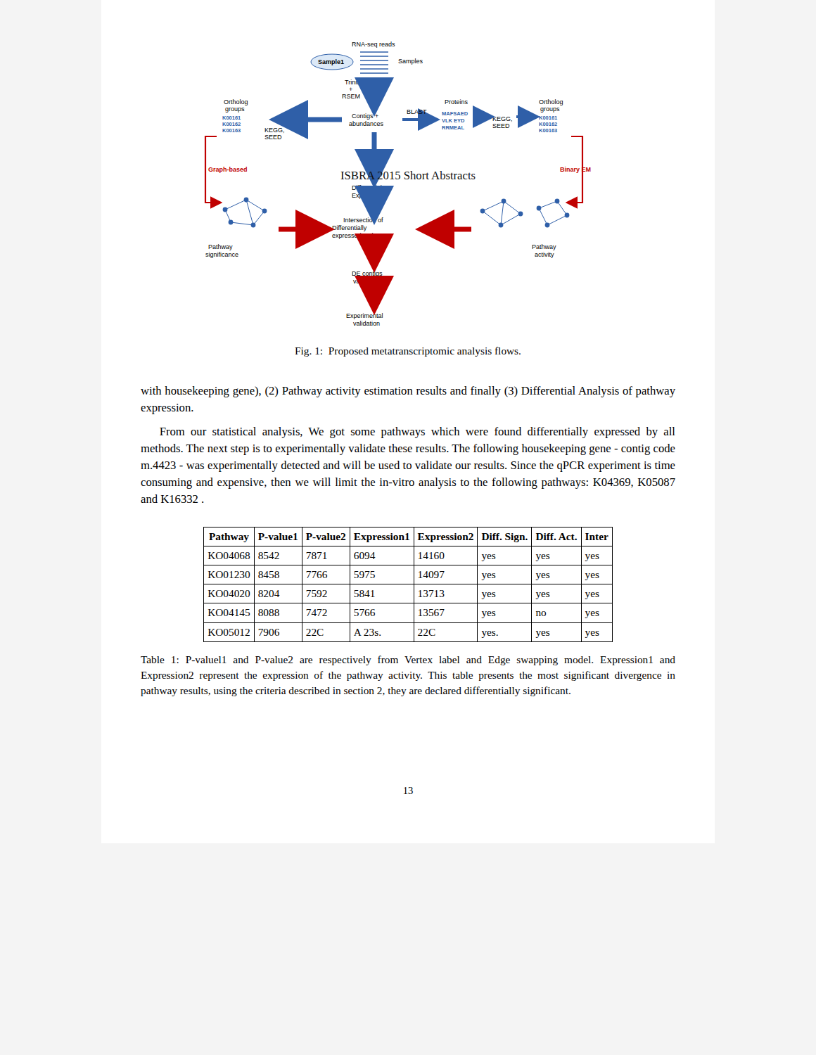RNA-seq reads Sample1 Samples Trinity + RSEM Contigs + abundances BLAST Proteins MAFSAED VLK EYD RRMEAL KEGG, SEED Ortholog groups K00161 K00162 K00163 Ortholog groups K00161 K00162 K00163 KEGG, SEED Graph-based Binary EM Differential Expression Intersection of Differentially expressed pathways Pathway significance Pathway activity DE contigs validation Experimental validation
ISBRA 2015 Short Abstracts
Fig. 1: Proposed metatranscriptomic analysis flows.
with housekeeping gene), (2) Pathway activity estimation results and finally (3) Differential Analysis of pathway expression.
From our statistical analysis, We got some pathways which were found differentially expressed by all methods. The next step is to experimentally validate these results. The following housekeeping gene - contig code m.4423 - was experimentally detected and will be used to validate our results. Since the qPCR experiment is time consuming and expensive, then we will limit the in-vitro analysis to the following pathways: K04369, K05087 and K16332 .
| Pathway | P-value1 | P-value2 | Expression1 | Expression2 | Diff. Sign. | Diff. Act. | Inter |
| --- | --- | --- | --- | --- | --- | --- | --- |
| KO04068 | 8542 | 7871 | 6094 | 14160 | yes | yes | yes |
| KO01230 | 8458 | 7766 | 5975 | 14097 | yes | yes | yes |
| KO04020 | 8204 | 7592 | 5841 | 13713 | yes | yes | yes |
| KO04145 | 8088 | 7472 | 5766 | 13567 | yes | no | yes |
| KO05012 | 7906 | 22C | A 23s. | 22C | yes. | yes | yes |
Table 1: P-valuel1 and P-value2 are respectively from Vertex label and Edge swapping model. Expression1 and Expression2 represent the expression of the pathway activity. This table presents the most significant divergence in pathway results, using the criteria described in section 2, they are declared differentially significant.
13